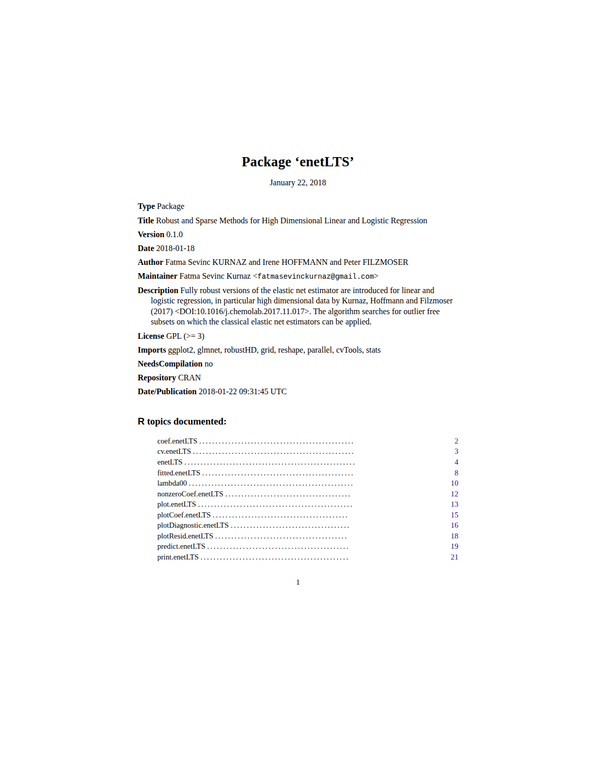Package ‘enetLTS’
January 22, 2018
Type Package
Title Robust and Sparse Methods for High Dimensional Linear and Logistic Regression
Version 0.1.0
Date 2018-01-18
Author Fatma Sevinc KURNAZ and Irene HOFFMANN and Peter FILZMOSER
Maintainer Fatma Sevinc Kurnaz <fatmasevinckurnaz@gmail.com>
Description Fully robust versions of the elastic net estimator are introduced for linear and logistic regression, in particular high dimensional data by Kurnaz, Hoffmann and Filzmoser (2017) <DOI:10.1016/j.chemolab.2017.11.017>. The algorithm searches for outlier free subsets on which the classical elastic net estimators can be applied.
License GPL (>= 3)
Imports ggplot2, glmnet, robustHD, grid, reshape, parallel, cvTools, stats
NeedsCompilation no
Repository CRAN
Date/Publication 2018-01-22 09:31:45 UTC
R topics documented:
coef.enetLTS................................................ 2
cv.enetLTS.................................................. 3
enetLTS..................................................... 4
fitted.enetLTS............................................... 8
lambda00................................................... 10
nonzeroCoef.enetLTS....................................... 12
plot.enetLTS................................................ 13
plotCoef.enetLTS.......................................... 15
plotDiagnostic.enetLTS..................................... 16
plotResid.enetLTS......................................... 18
predict.enetLTS............................................ 19
print.enetLTS.............................................. 21
1